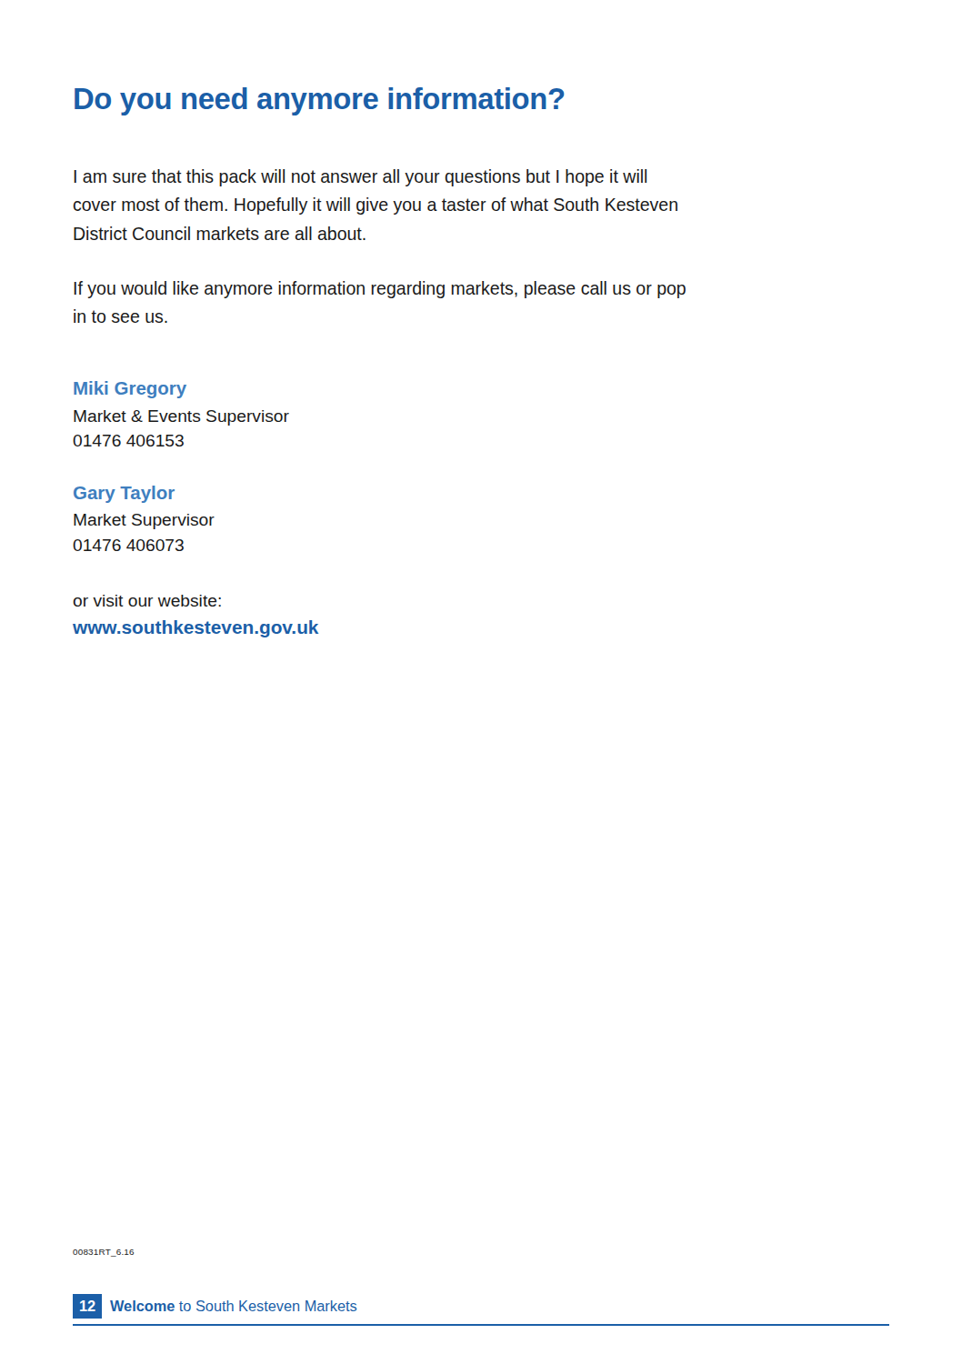Do you need anymore information?
I am sure that this pack will not answer all your questions but I hope it will cover most of them. Hopefully it will give you a taster of what South Kesteven District Council markets are all about.
If you would like anymore information regarding markets, please call us or pop in to see us.
Miki Gregory
Market & Events Supervisor
01476 406153
Gary Taylor
Market Supervisor
01476 406073
or visit our website:
www.southkesteven.gov.uk
00831RT_6.16
12 Welcome to South Kesteven Markets